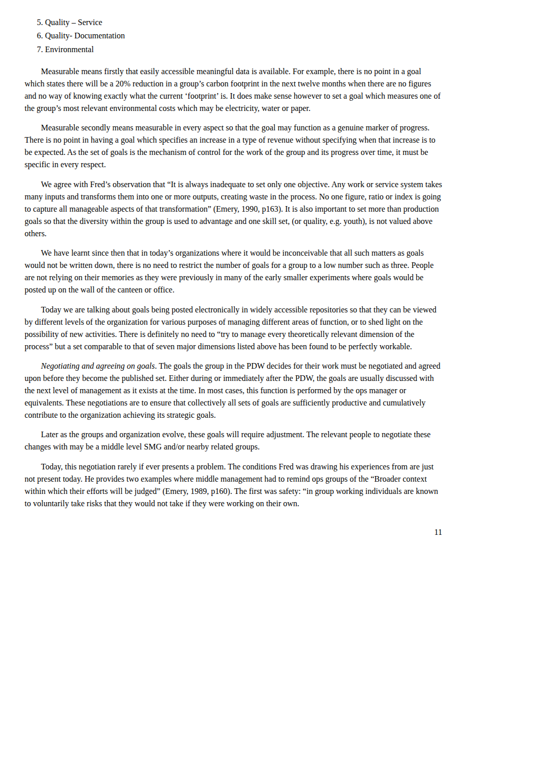Quality – Service
Quality- Documentation
Environmental
Measurable means firstly that easily accessible meaningful data is available. For example, there is no point in a goal which states there will be a 20% reduction in a group’s carbon footprint in the next twelve months when there are no figures and no way of knowing exactly what the current ‘footprint’ is. It does make sense however to set a goal which measures one of the group’s most relevant environmental costs which may be electricity, water or paper.
Measurable secondly means measurable in every aspect so that the goal may function as a genuine marker of progress. There is no point in having a goal which specifies an increase in a type of revenue without specifying when that increase is to be expected. As the set of goals is the mechanism of control for the work of the group and its progress over time, it must be specific in every respect.
We agree with Fred’s observation that “It is always inadequate to set only one objective. Any work or service system takes many inputs and transforms them into one or more outputs, creating waste in the process. No one figure, ratio or index is going to capture all manageable aspects of that transformation” (Emery, 1990, p163). It is also important to set more than production goals so that the diversity within the group is used to advantage and one skill set, (or quality, e.g. youth), is not valued above others.
We have learnt since then that in today’s organizations where it would be inconceivable that all such matters as goals would not be written down, there is no need to restrict the number of goals for a group to a low number such as three. People are not relying on their memories as they were previously in many of the early smaller experiments where goals would be posted up on the wall of the canteen or office.
Today we are talking about goals being posted electronically in widely accessible repositories so that they can be viewed by different levels of the organization for various purposes of managing different areas of function, or to shed light on the possibility of new activities. There is definitely no need to “try to manage every theoretically relevant dimension of the process” but a set comparable to that of seven major dimensions listed above has been found to be perfectly workable.
Negotiating and agreeing on goals. The goals the group in the PDW decides for their work must be negotiated and agreed upon before they become the published set. Either during or immediately after the PDW, the goals are usually discussed with the next level of management as it exists at the time. In most cases, this function is performed by the ops manager or equivalents. These negotiations are to ensure that collectively all sets of goals are sufficiently productive and cumulatively contribute to the organization achieving its strategic goals.
Later as the groups and organization evolve, these goals will require adjustment. The relevant people to negotiate these changes with may be a middle level SMG and/or nearby related groups.
Today, this negotiation rarely if ever presents a problem. The conditions Fred was drawing his experiences from are just not present today. He provides two examples where middle management had to remind ops groups of the “Broader context within which their efforts will be judged” (Emery, 1989, p160). The first was safety: “in group working individuals are known to voluntarily take risks that they would not take if they were working on their own.
11